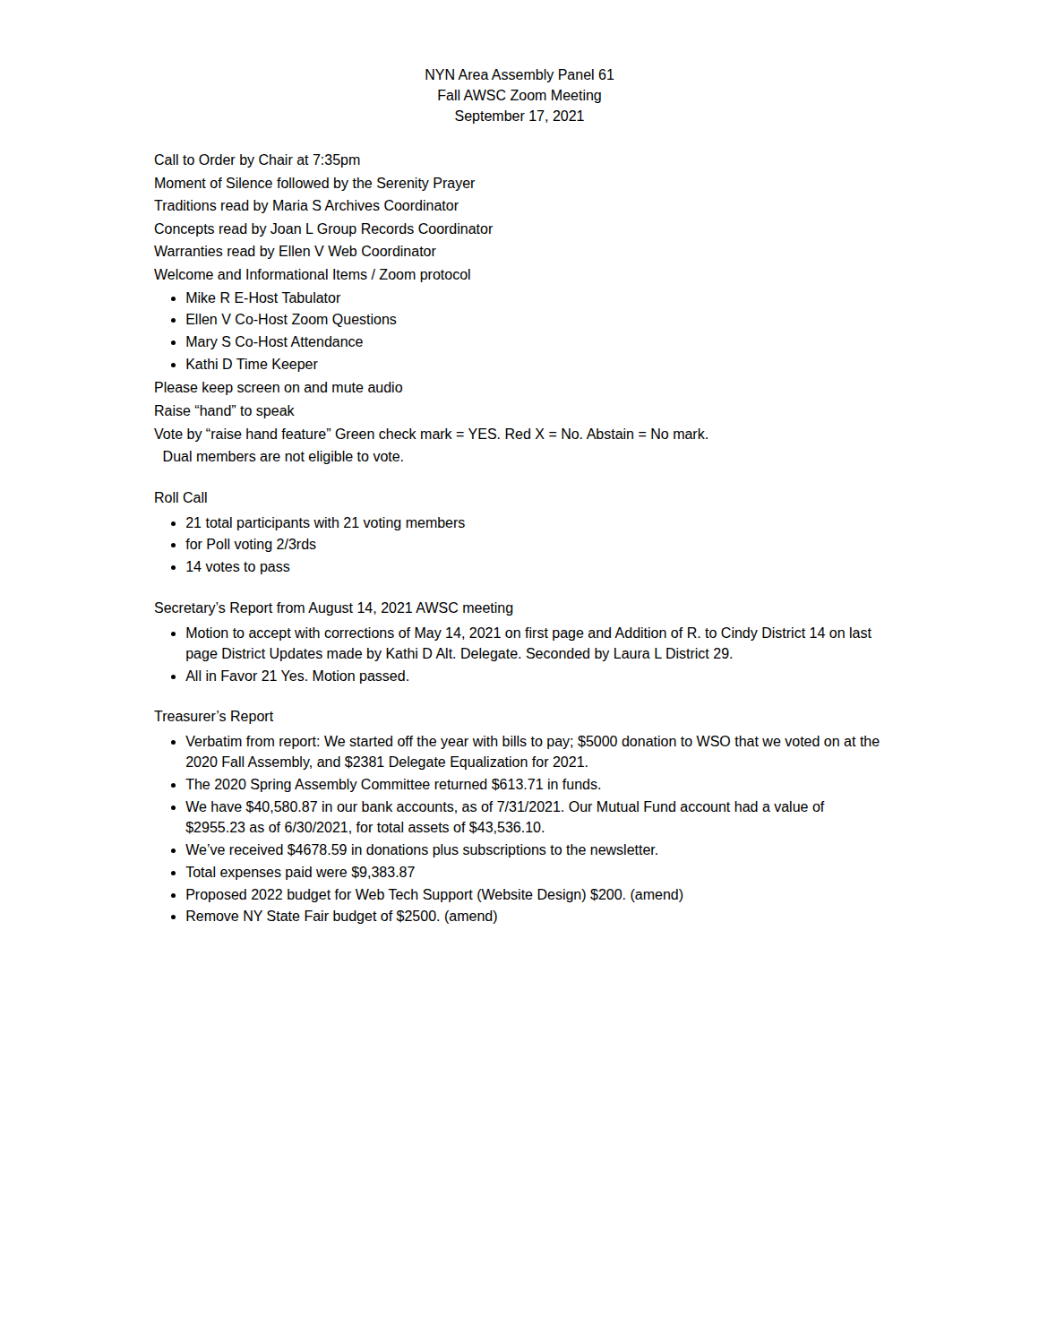NYN Area Assembly Panel 61
Fall AWSC Zoom Meeting
September 17, 2021
Call to Order by Chair at 7:35pm
Moment of Silence followed by the Serenity Prayer
Traditions read by Maria S Archives Coordinator
Concepts read by Joan L Group Records Coordinator
Warranties read by Ellen V Web Coordinator
Welcome and Informational Items / Zoom protocol
Mike R E-Host Tabulator
Ellen V Co-Host Zoom Questions
Mary S Co-Host Attendance
Kathi D Time Keeper
Please keep screen on and mute audio
Raise “hand” to speak
Vote by “raise hand feature” Green check mark = YES. Red X = No. Abstain = No mark.
Dual members are not eligible to vote.
Roll Call
21 total participants with 21 voting members
for Poll voting 2/3rds
14 votes to pass
Secretary’s Report from August 14, 2021 AWSC meeting
Motion to accept with corrections of May 14, 2021 on first page and Addition of R. to Cindy District 14 on last page District Updates made by Kathi D Alt. Delegate. Seconded by Laura L District 29.
All in Favor 21 Yes. Motion passed.
Treasurer’s Report
Verbatim from report: We started off the year with bills to pay; $5000 donation to WSO that we voted on at the 2020 Fall Assembly, and $2381 Delegate Equalization for 2021.
The 2020 Spring Assembly Committee returned $613.71 in funds.
We have $40,580.87 in our bank accounts, as of 7/31/2021. Our Mutual Fund account had a value of $2955.23 as of 6/30/2021, for total assets of $43,536.10.
We’ve received $4678.59 in donations plus subscriptions to the newsletter.
Total expenses paid were $9,383.87
Proposed 2022 budget for Web Tech Support (Website Design) $200. (amend)
Remove NY State Fair budget of $2500. (amend)